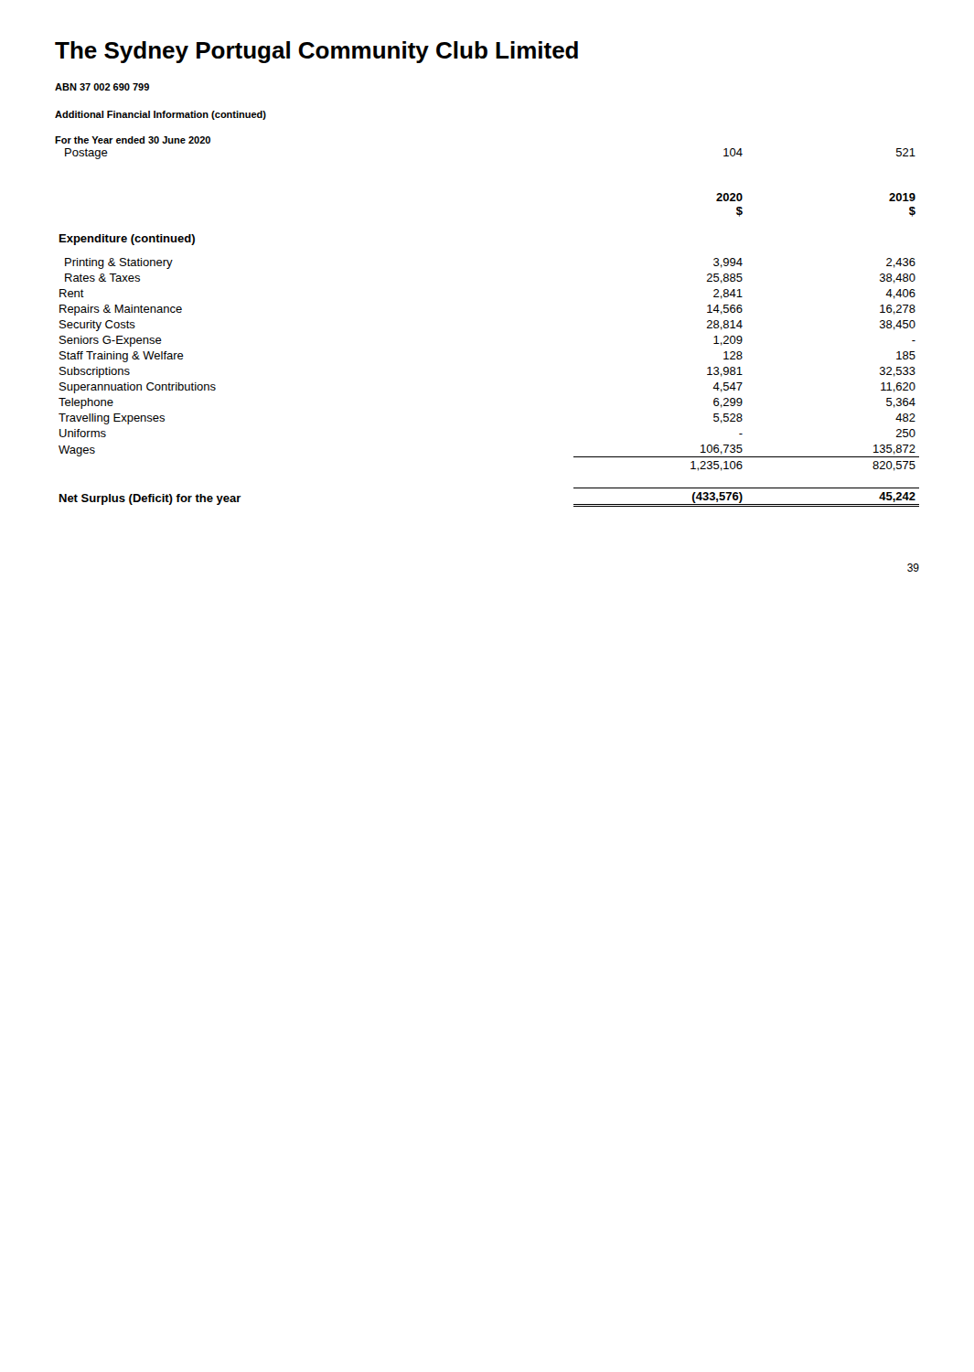The Sydney Portugal Community Club Limited
ABN 37 002 690 799
Additional Financial Information (continued)
For the Year ended 30 June 2020
| Postage | 104 | 521 |
| | 2020 | 2019 |
| | $ | $ |
| Expenditure (continued) | | |
| Printing & Stationery | 3,994 | 2,436 |
| Rates & Taxes | 25,885 | 38,480 |
| Rent | 2,841 | 4,406 |
| Repairs & Maintenance | 14,566 | 16,278 |
| Security Costs | 28,814 | 38,450 |
| Seniors G-Expense | 1,209 | - |
| Staff Training & Welfare | 128 | 185 |
| Subscriptions | 13,981 | 32,533 |
| Superannuation Contributions | 4,547 | 11,620 |
| Telephone | 6,299 | 5,364 |
| Travelling Expenses | 5,528 | 482 |
| Uniforms | - | 250 |
| Wages | 106,735 | 135,872 |
| | 1,235,106 | 820,575 |
| Net Surplus (Deficit) for the year | (433,576) | 45,242 |
39